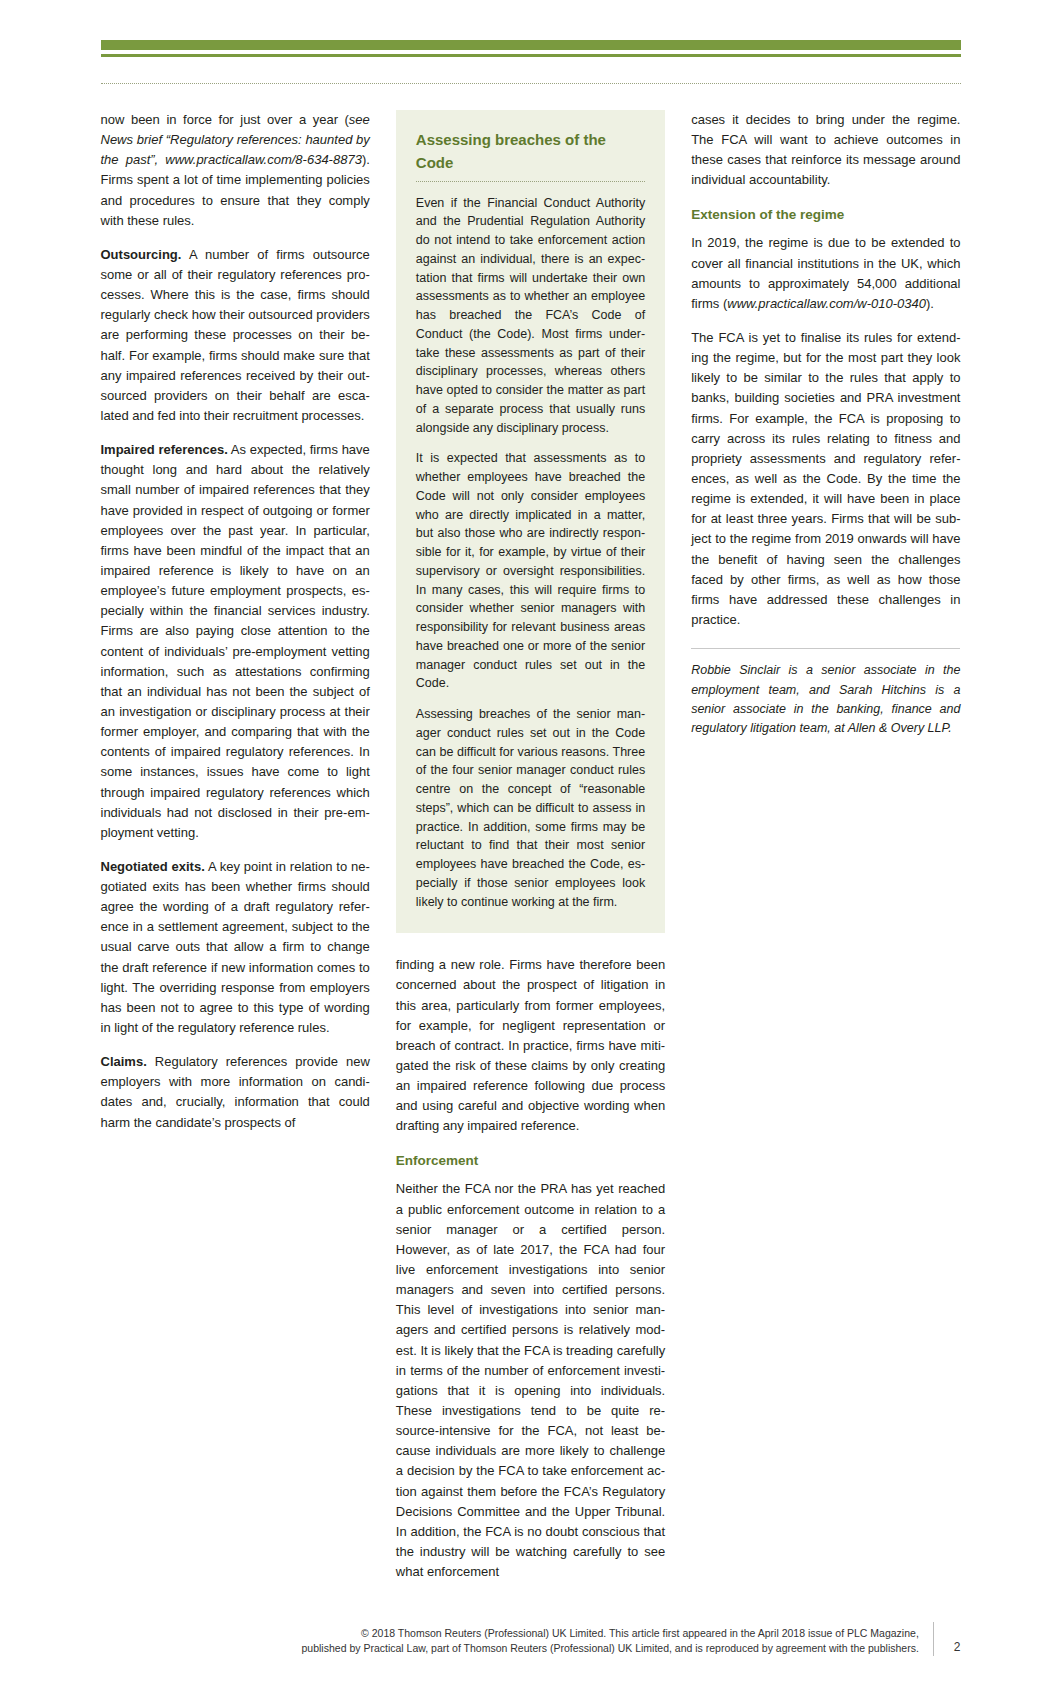now been in force for just over a year (see News brief “Regulatory references: haunted by the past”, www.practicallaw.com/8-634-8873). Firms spent a lot of time implementing policies and procedures to ensure that they comply with these rules.
Outsourcing. A number of firms outsource some or all of their regulatory references processes. Where this is the case, firms should regularly check how their outsourced providers are performing these processes on their behalf. For example, firms should make sure that any impaired references received by their outsourced providers on their behalf are escalated and fed into their recruitment processes.
Impaired references. As expected, firms have thought long and hard about the relatively small number of impaired references that they have provided in respect of outgoing or former employees over the past year. In particular, firms have been mindful of the impact that an impaired reference is likely to have on an employee’s future employment prospects, especially within the financial services industry. Firms are also paying close attention to the content of individuals’ pre-employment vetting information, such as attestations confirming that an individual has not been the subject of an investigation or disciplinary process at their former employer, and comparing that with the contents of impaired regulatory references. In some instances, issues have come to light through impaired regulatory references which individuals had not disclosed in their pre-employment vetting.
Negotiated exits. A key point in relation to negotiated exits has been whether firms should agree the wording of a draft regulatory reference in a settlement agreement, subject to the usual carve outs that allow a firm to change the draft reference if new information comes to light. The overriding response from employers has been not to agree to this type of wording in light of the regulatory reference rules.
Claims. Regulatory references provide new employers with more information on candidates and, crucially, information that could harm the candidate’s prospects of
Assessing breaches of the Code
Even if the Financial Conduct Authority and the Prudential Regulation Authority do not intend to take enforcement action against an individual, there is an expectation that firms will undertake their own assessments as to whether an employee has breached the FCA’s Code of Conduct (the Code). Most firms undertake these assessments as part of their disciplinary processes, whereas others have opted to consider the matter as part of a separate process that usually runs alongside any disciplinary process.
It is expected that assessments as to whether employees have breached the Code will not only consider employees who are directly implicated in a matter, but also those who are indirectly responsible for it, for example, by virtue of their supervisory or oversight responsibilities. In many cases, this will require firms to consider whether senior managers with responsibility for relevant business areas have breached one or more of the senior manager conduct rules set out in the Code.
Assessing breaches of the senior manager conduct rules set out in the Code can be difficult for various reasons. Three of the four senior manager conduct rules centre on the concept of “reasonable steps”, which can be difficult to assess in practice. In addition, some firms may be reluctant to find that their most senior employees have breached the Code, especially if those senior employees look likely to continue working at the firm.
finding a new role. Firms have therefore been concerned about the prospect of litigation in this area, particularly from former employees, for example, for negligent representation or breach of contract. In practice, firms have mitigated the risk of these claims by only creating an impaired reference following due process and using careful and objective wording when drafting any impaired reference.
Enforcement
Neither the FCA nor the PRA has yet reached a public enforcement outcome in relation to a senior manager or a certified person. However, as of late 2017, the FCA had four live enforcement investigations into senior managers and seven into certified persons. This level of investigations into senior managers and certified persons is relatively modest. It is likely that the FCA is treading carefully in terms of the number of enforcement investigations that it is opening into individuals. These investigations tend to be quite resource-intensive for the FCA, not least because individuals are more likely to challenge a decision by the FCA to take enforcement action against them before the FCA’s Regulatory Decisions Committee and the Upper Tribunal. In addition, the FCA is no doubt conscious that the industry will be watching carefully to see what enforcement
cases it decides to bring under the regime. The FCA will want to achieve outcomes in these cases that reinforce its message around individual accountability.
Extension of the regime
In 2019, the regime is due to be extended to cover all financial institutions in the UK, which amounts to approximately 54,000 additional firms (www.practicallaw.com/w-010-0340).
The FCA is yet to finalise its rules for extending the regime, but for the most part they look likely to be similar to the rules that apply to banks, building societies and PRA investment firms. For example, the FCA is proposing to carry across its rules relating to fitness and propriety assessments and regulatory references, as well as the Code. By the time the regime is extended, it will have been in place for at least three years. Firms that will be subject to the regime from 2019 onwards will have the benefit of having seen the challenges faced by other firms, as well as how those firms have addressed these challenges in practice.
Robbie Sinclair is a senior associate in the employment team, and Sarah Hitchins is a senior associate in the banking, finance and regulatory litigation team, at Allen & Overy LLP.
© 2018 Thomson Reuters (Professional) UK Limited. This article first appeared in the April 2018 issue of PLC Magazine,
published by Practical Law, part of Thomson Reuters (Professional) UK Limited, and is reproduced by agreement with the publishers.
2